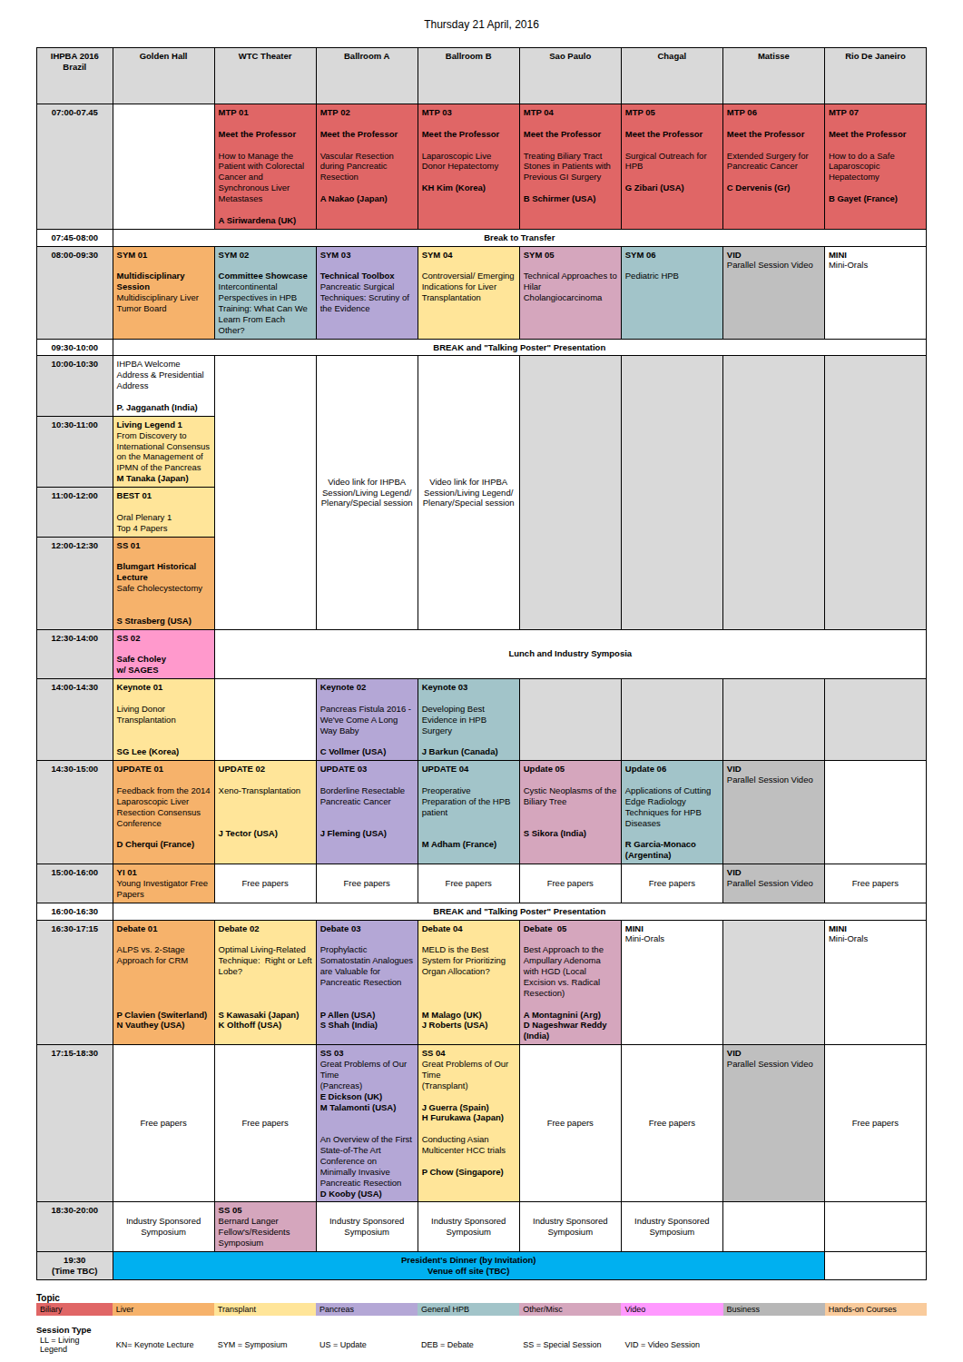Thursday 21 April, 2016
| IHPBA 2016 Brazil | Golden Hall | WTC Theater | Ballroom A | Ballroom B | Sao Paulo | Chagal | Matisse | Rio De Janeiro |
| --- | --- | --- | --- | --- | --- | --- | --- | --- |
| 07:00-07.45 | | MTP 01 Meet the Professor How to Manage the Patient with Colorectal Cancer and Synchronous Liver Metastases A Siriwardena (UK) | MTP 02 Meet the Professor Vascular Resection during Pancreatic Resection A Nakao (Japan) | MTP 03 Meet the Professor Laparoscopic Live Donor Hepatectomy KH Kim (Korea) | MTP 04 Meet the Professor Treating Biliary Tract Stones in Patients with Previous GI Surgery B Schirmer (USA) | MTP 05 Meet the Professor Surgical Outreach for HPB G Zibari (USA) | MTP 06 Meet the Professor Extended Surgery for Pancreatic Cancer C Dervenis (Gr) | MTP 07 Meet the Professor How to do a Safe Laparoscopic Hepatectomy B Gayet (France) |
| 07:45-08:00 | Break to Transfer |
| 08:00-09:30 | SYM 01 Multidisciplinary Session Multidisciplinary Liver Tumor Board | SYM 02 Committee Showcase Intercontinental Perspectives in HPB Training: What Can We Learn From Each Other? | SYM 03 Technical Toolbox Pancreatic Surgical Techniques: Scrutiny of the Evidence | SYM 04 Controversial/ Emerging Indications for Liver Transplantation | SYM 05 Technical Approaches to Hilar Cholangiocarcinoma | SYM 06 Pediatric HPB | VID Parallel Session Video | MINI Mini-Orals |
| 09:30-10:00 | BREAK and "Talking Poster" Presentation |
| 10:00-10:30 | IHPBA Welcome Address & Presidential Address P. Jagganath (India) | | Video link for IHPBA Session/Living Legend/ Plenary/Special session | Video link for IHPBA Session/Living Legend/ Plenary/Special session | | | | |
| 10:30-11:00 | Living Legend 1 From Discovery to International Consensus on the Management of IPMN of the Pancreas M Tanaka (Japan) |
| 11:00-12:00 | BEST 01 Oral Plenary 1 Top 4 Papers |
| 12:00-12:30 | SS 01 Blumgart Historical Lecture Safe Cholecystectomy S Strasberg (USA) |
| 12:30-14:00 | SS 02 Safe Choley w/ SAGES | Lunch and Industry Symposia |
| 14:00-14:30 | Keynote 01 Living Donor Transplantation SG Lee (Korea) | | Keynote 02 Pancreas Fistula 2016 - We've Come A Long Way Baby C Vollmer (USA) | Keynote 03 Developing Best Evidence in HPB Surgery J Barkun (Canada) | | | | |
| 14:30-15:00 | UPDATE 01 Feedback from the 2014 Laparoscopic Liver Resection Consensus Conference D Cherqui (France) | UPDATE 02 Xeno-Transplantation J Tector (USA) | UPDATE 03 Borderline Resectable Pancreatic Cancer J Fleming (USA) | UPDATE 04 Preoperative Preparation of the HPB patient M Adham (France) | Update 05 Cystic Neoplasms of the Biliary Tree S Sikora (India) | Update 06 Applications of Cutting Edge Radiology Techniques for HPB Diseases R Garcia-Monaco (Argentina) | VID Parallel Session Video | |
| 15:00-16:00 | YI 01 Young Investigator Free Papers | Free papers | Free papers | Free papers | Free papers | Free papers | VID Parallel Session Video | Free papers |
| 16:00-16:30 | BREAK and "Talking Poster" Presentation |
| 16:30-17:15 | Debate 01 ALPS vs. 2-Stage Approach for CRM P Clavien (Switerland) N Vauthey (USA) | Debate 02 Optimal Living-Related Technique: Right or Left Lobe? S Kawasaki (Japan) K Olthoff (USA) | Debate 03 Prophylactic Somatostatin Analogues are Valuable for Pancreatic Resection P Allen (USA) S Shah (India) | Debate 04 MELD is the Best System for Prioritizing Organ Allocation? M Malago (UK) J Roberts (USA) | Debate 05 Best Approach to the Ampullary Adenoma with HGD (Local Excision vs. Radical Resection) A Montagnini (Arg) D Nageshwar Reddy (India) | MINI Mini-Orals | | MINI Mini-Orals |
| 17:15-18:30 | Free papers | Free papers | SS 03 Great Problems of Our Time (Pancreas) E Dickson (UK) M Talamonti (USA) An Overview of the First State-of-The Art Conference on Minimally Invasive Pancreatic Resection D Kooby (USA) | SS 04 Great Problems of Our Time (Transplant) J Guerra (Spain) H Furukawa (Japan) Conducting Asian Multicenter HCC trials P Chow (Singapore) | Free papers | Free papers | VID Parallel Session Video | Free papers |
| 18:30-20:00 | Industry Sponsored Symposium | SS 05 Bernard Langer Fellow's/Residents Symposium | Industry Sponsored Symposium | Industry Sponsored Symposium | Industry Sponsored Symposium | Industry Sponsored Symposium | | |
| 19:30 (Time TBC) | President's Dinner (by Invitation) Venue off site (TBC) | |
Topic
| Biliary | Liver | Transplant | Pancreas | General HPB | Other/Misc | Video | Business | Hands-on Courses |
Session Type
| LL = Living Legend | KN= Keynote Lecture | SYM = Symposium | US = Update | DEB = Debate | SS = Special Session | VID = Video Session | | |